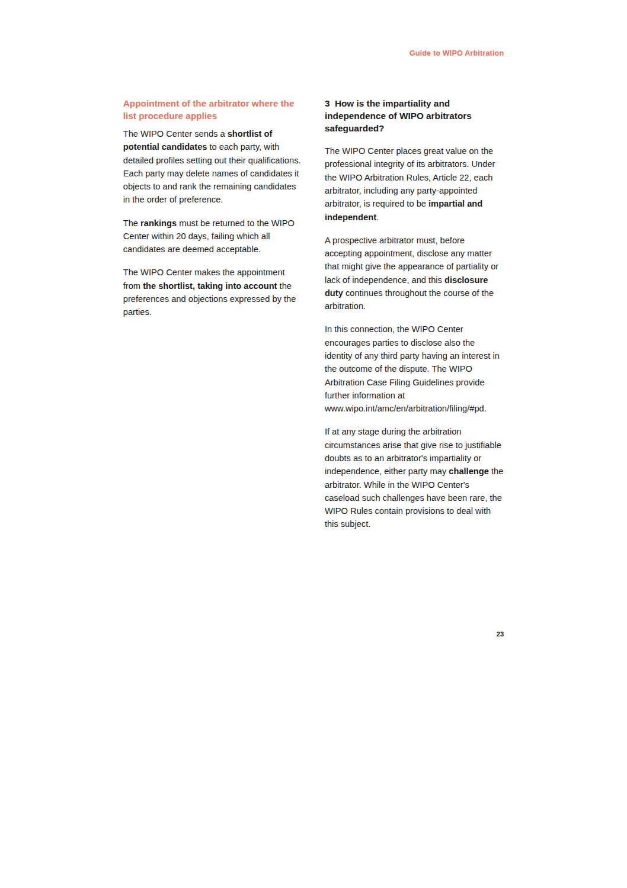Guide to WIPO Arbitration
Appointment of the arbitrator where the list procedure applies
The WIPO Center sends a shortlist of potential candidates to each party, with detailed profiles setting out their qualifications. Each party may delete names of candidates it objects to and rank the remaining candidates in the order of preference.
The rankings must be returned to the WIPO Center within 20 days, failing which all candidates are deemed acceptable.
The WIPO Center makes the appointment from the shortlist, taking into account the preferences and objections expressed by the parties.
3 How is the impartiality and independence of WIPO arbitrators safeguarded?
The WIPO Center places great value on the professional integrity of its arbitrators. Under the WIPO Arbitration Rules, Article 22, each arbitrator, including any party-appointed arbitrator, is required to be impartial and independent.
A prospective arbitrator must, before accepting appointment, disclose any matter that might give the appearance of partiality or lack of independence, and this disclosure duty continues throughout the course of the arbitration.
In this connection, the WIPO Center encourages parties to disclose also the identity of any third party having an interest in the outcome of the dispute. The WIPO Arbitration Case Filing Guidelines provide further information at www.wipo.int/amc/en/arbitration/filing/#pd.
If at any stage during the arbitration circumstances arise that give rise to justifiable doubts as to an arbitrator's impartiality or independence, either party may challenge the arbitrator. While in the WIPO Center's caseload such challenges have been rare, the WIPO Rules contain provisions to deal with this subject.
23